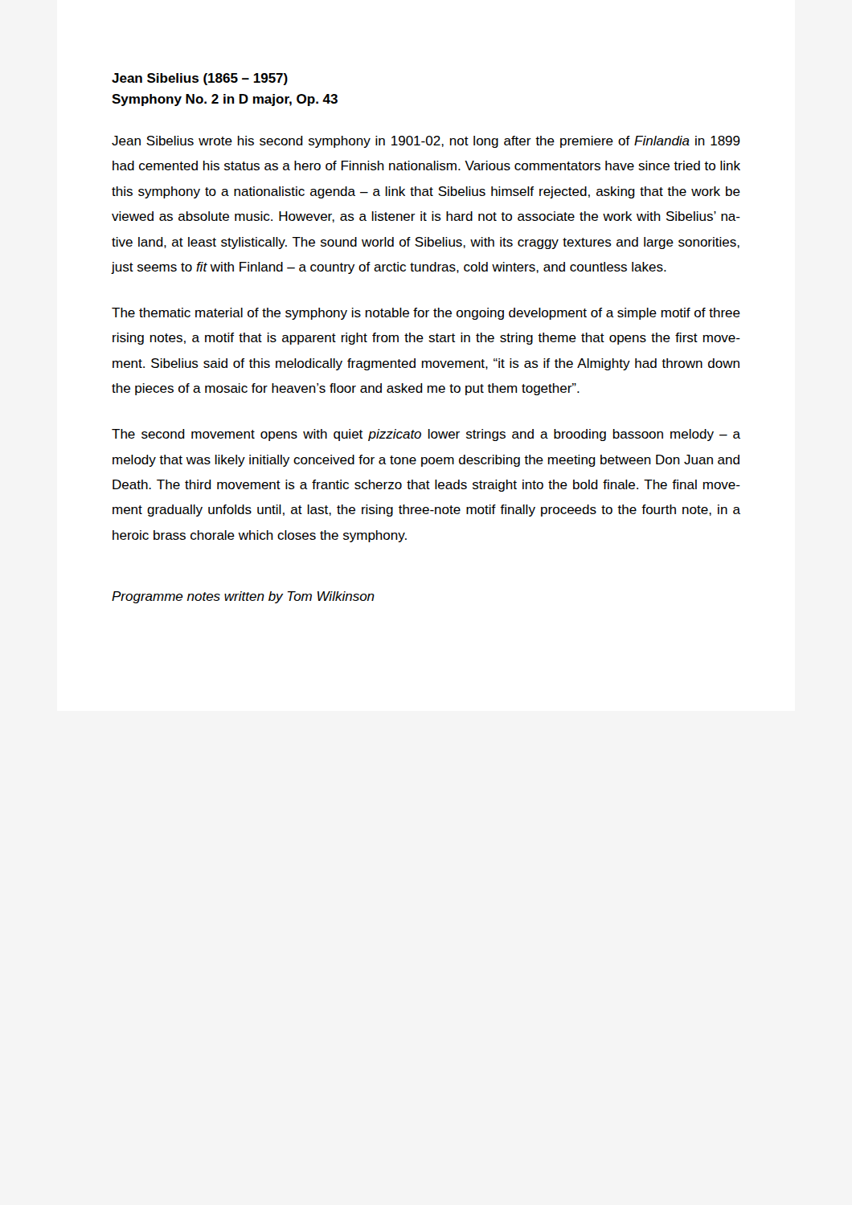Jean Sibelius (1865 – 1957) Symphony No. 2 in D major, Op. 43
Jean Sibelius wrote his second symphony in 1901-02, not long after the premiere of Finlandia in 1899 had cemented his status as a hero of Finnish nationalism. Various commentators have since tried to link this symphony to a nationalistic agenda – a link that Sibelius himself rejected, asking that the work be viewed as absolute music. However, as a listener it is hard not to associate the work with Sibelius’ native land, at least stylistically. The sound world of Sibelius, with its craggy textures and large sonorities, just seems to fit with Finland – a country of arctic tundras, cold winters, and countless lakes.
The thematic material of the symphony is notable for the ongoing development of a simple motif of three rising notes, a motif that is apparent right from the start in the string theme that opens the first movement. Sibelius said of this melodically fragmented movement, “it is as if the Almighty had thrown down the pieces of a mosaic for heaven’s floor and asked me to put them together”.
The second movement opens with quiet pizzicato lower strings and a brooding bassoon melody – a melody that was likely initially conceived for a tone poem describing the meeting between Don Juan and Death. The third movement is a frantic scherzo that leads straight into the bold finale. The final movement gradually unfolds until, at last, the rising three-note motif finally proceeds to the fourth note, in a heroic brass chorale which closes the symphony.
Programme notes written by Tom Wilkinson